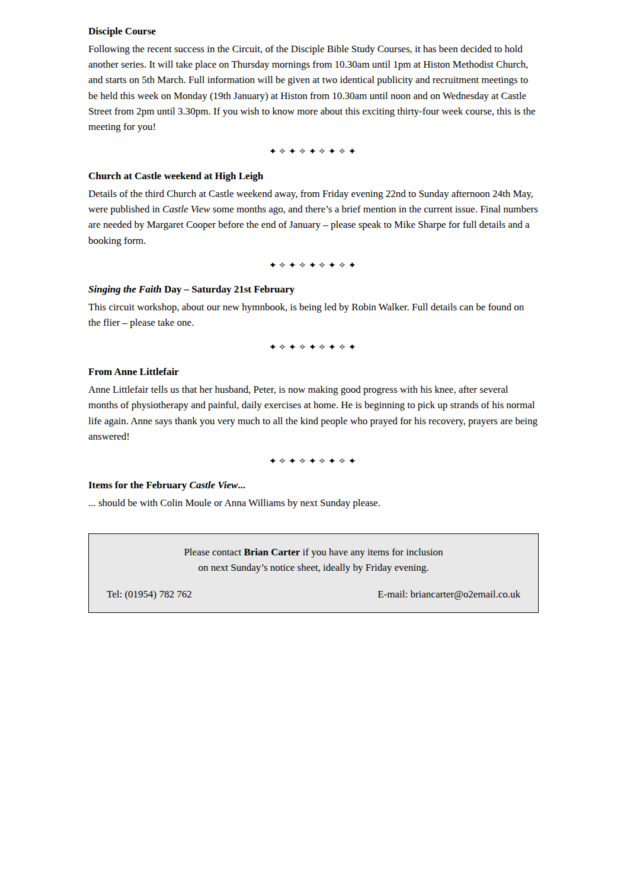Disciple Course
Following the recent success in the Circuit, of the Disciple Bible Study Courses, it has been decided to hold another series. It will take place on Thursday mornings from 10.30am until 1pm at Histon Methodist Church, and starts on 5th March. Full information will be given at two identical publicity and recruitment meetings to be held this week on Monday (19th January) at Histon from 10.30am until noon and on Wednesday at Castle Street from 2pm until 3.30pm. If you wish to know more about this exciting thirty-four week course, this is the meeting for you!
✦✧✦✧✦✧✦✧✦
Church at Castle weekend at High Leigh
Details of the third Church at Castle weekend away, from Friday evening 22nd to Sunday afternoon 24th May, were published in Castle View some months ago, and there’s a brief mention in the current issue. Final numbers are needed by Margaret Cooper before the end of January – please speak to Mike Sharpe for full details and a booking form.
✦✧✦✧✦✧✦✧✦
Singing the Faith Day – Saturday 21st February
This circuit workshop, about our new hymnbook, is being led by Robin Walker. Full details can be found on the flier – please take one.
✦✧✦✧✦✧✦✧✦
From Anne Littlefair
Anne Littlefair tells us that her husband, Peter, is now making good progress with his knee, after several months of physiotherapy and painful, daily exercises at home. He is beginning to pick up strands of his normal life again. Anne says thank you very much to all the kind people who prayed for his recovery, prayers are being answered!
✦✧✦✧✦✧✦✧✦
Items for the February Castle View...
... should be with Colin Moule or Anna Williams by next Sunday please.
Please contact Brian Carter if you have any items for inclusion
on next Sunday’s notice sheet, ideally by Friday evening.
Tel: (01954) 782 762 E-mail: briancarter@o2email.co.uk